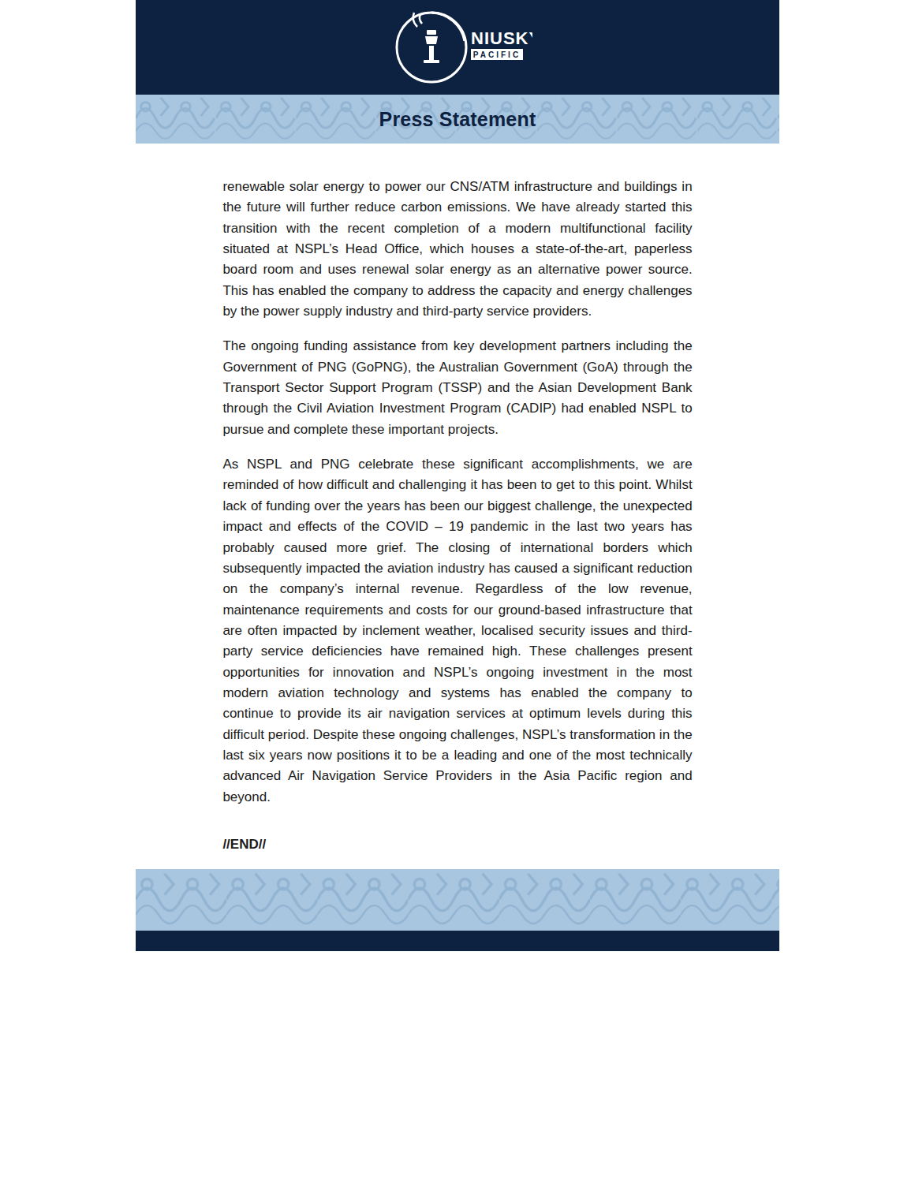NIUSKY PACIFIC
Press Statement
renewable solar energy to power our CNS/ATM infrastructure and buildings in the future will further reduce carbon emissions. We have already started this transition with the recent completion of a modern multifunctional facility situated at NSPL’s Head Office, which houses a state-of-the-art, paperless board room and uses renewal solar energy as an alternative power source. This has enabled the company to address the capacity and energy challenges by the power supply industry and third-party service providers.
The ongoing funding assistance from key development partners including the Government of PNG (GoPNG), the Australian Government (GoA) through the Transport Sector Support Program (TSSP) and the Asian Development Bank through the Civil Aviation Investment Program (CADIP) had enabled NSPL to pursue and complete these important projects.
As NSPL and PNG celebrate these significant accomplishments, we are reminded of how difficult and challenging it has been to get to this point. Whilst lack of funding over the years has been our biggest challenge, the unexpected impact and effects of the COVID – 19 pandemic in the last two years has probably caused more grief. The closing of international borders which subsequently impacted the aviation industry has caused a significant reduction on the company’s internal revenue. Regardless of the low revenue, maintenance requirements and costs for our ground-based infrastructure that are often impacted by inclement weather, localised security issues and third-party service deficiencies have remained high. These challenges present opportunities for innovation and NSPL’s ongoing investment in the most modern aviation technology and systems has enabled the company to continue to provide its air navigation services at optimum levels during this difficult period. Despite these ongoing challenges, NSPL’s transformation in the last six years now positions it to be a leading and one of the most technically advanced Air Navigation Service Providers in the Asia Pacific region and beyond.
//END//